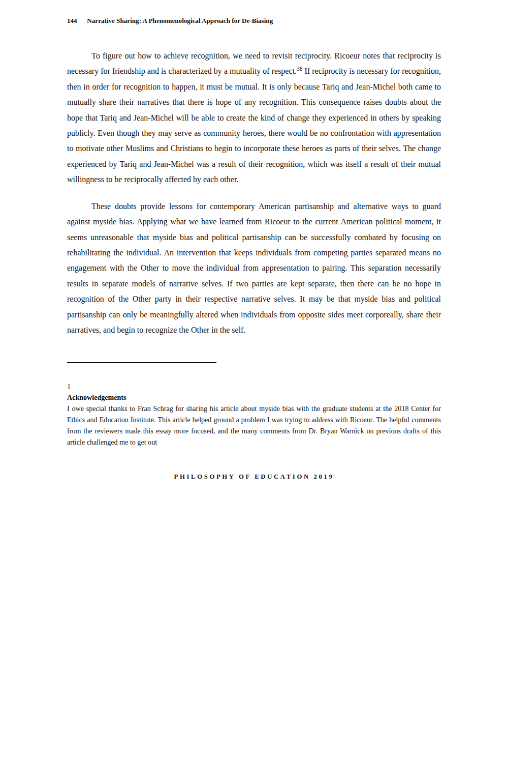144 Narrative Sharing: A Phenomenological Approach for De-Biasing
To figure out how to achieve recognition, we need to revisit reciprocity. Ricoeur notes that reciprocity is necessary for friendship and is characterized by a mutuality of respect.38 If reciprocity is necessary for recognition, then in order for recognition to happen, it must be mutual. It is only because Tariq and Jean-Michel both came to mutually share their narratives that there is hope of any recognition. This consequence raises doubts about the hope that Tariq and Jean-Michel will be able to create the kind of change they experienced in others by speaking publicly. Even though they may serve as community heroes, there would be no confrontation with appresentation to motivate other Muslims and Christians to begin to incorporate these heroes as parts of their selves. The change experienced by Tariq and Jean-Michel was a result of their recognition, which was itself a result of their mutual willingness to be reciprocally affected by each other.
These doubts provide lessons for contemporary American partisanship and alternative ways to guard against myside bias. Applying what we have learned from Ricoeur to the current American political moment, it seems unreasonable that myside bias and political partisanship can be successfully combated by focusing on rehabilitating the individual. An intervention that keeps individuals from competing parties separated means no engagement with the Other to move the individual from appresentation to pairing. This separation necessarily results in separate models of narrative selves. If two parties are kept separate, then there can be no hope in recognition of the Other party in their respective narrative selves. It may be that myside bias and political partisanship can only be meaningfully altered when individuals from opposite sides meet corporeally, share their narratives, and begin to recognize the Other in the self.
1
Acknowledgements
I owe special thanks to Fran Schrag for sharing his article about myside bias with the graduate students at the 2018 Center for Ethics and Education Institute. This article helped ground a problem I was trying to address with Ricoeur. The helpful comments from the reviewers made this essay more focused, and the many comments from Dr. Bryan Warnick on previous drafts of this article challenged me to get out
PHILOSOPHY OF EDUCATION 2019